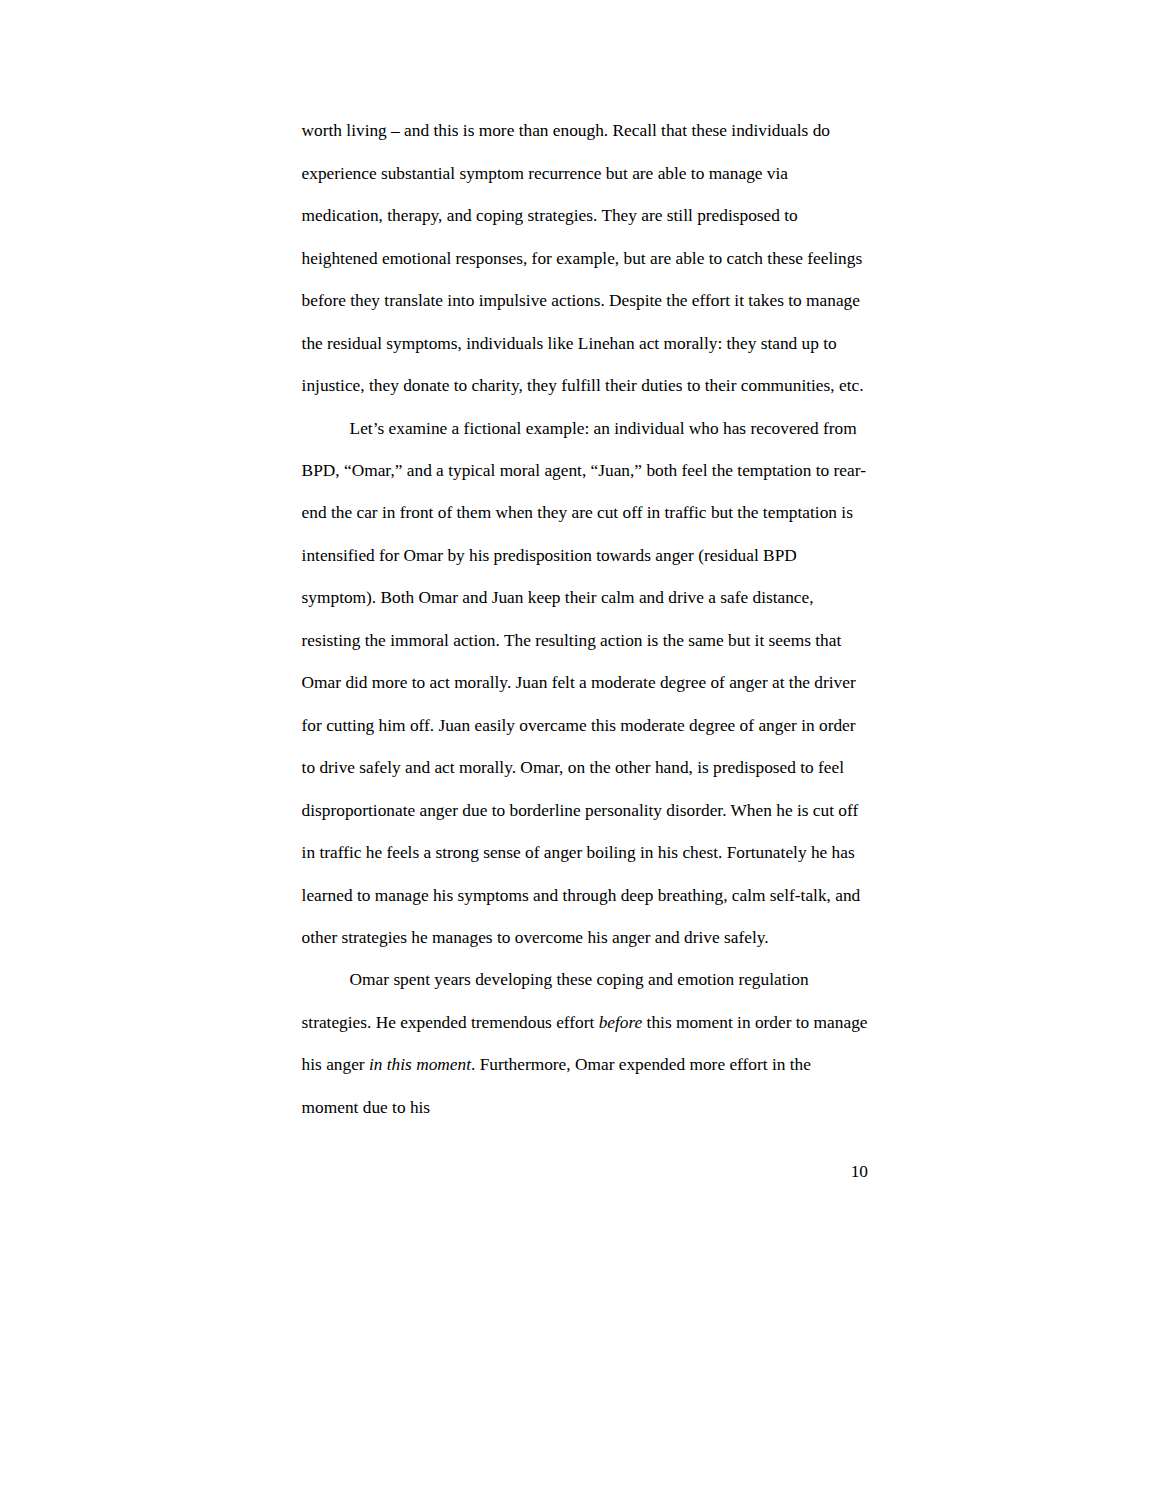worth living – and this is more than enough. Recall that these individuals do experience substantial symptom recurrence but are able to manage via medication, therapy, and coping strategies. They are still predisposed to heightened emotional responses, for example, but are able to catch these feelings before they translate into impulsive actions. Despite the effort it takes to manage the residual symptoms, individuals like Linehan act morally: they stand up to injustice, they donate to charity, they fulfill their duties to their communities, etc.
Let’s examine a fictional example: an individual who has recovered from BPD, “Omar,” and a typical moral agent, “Juan,” both feel the temptation to rear-end the car in front of them when they are cut off in traffic but the temptation is intensified for Omar by his predisposition towards anger (residual BPD symptom). Both Omar and Juan keep their calm and drive a safe distance, resisting the immoral action. The resulting action is the same but it seems that Omar did more to act morally. Juan felt a moderate degree of anger at the driver for cutting him off. Juan easily overcame this moderate degree of anger in order to drive safely and act morally. Omar, on the other hand, is predisposed to feel disproportionate anger due to borderline personality disorder. When he is cut off in traffic he feels a strong sense of anger boiling in his chest. Fortunately he has learned to manage his symptoms and through deep breathing, calm self-talk, and other strategies he manages to overcome his anger and drive safely.
Omar spent years developing these coping and emotion regulation strategies. He expended tremendous effort before this moment in order to manage his anger in this moment. Furthermore, Omar expended more effort in the moment due to his
10